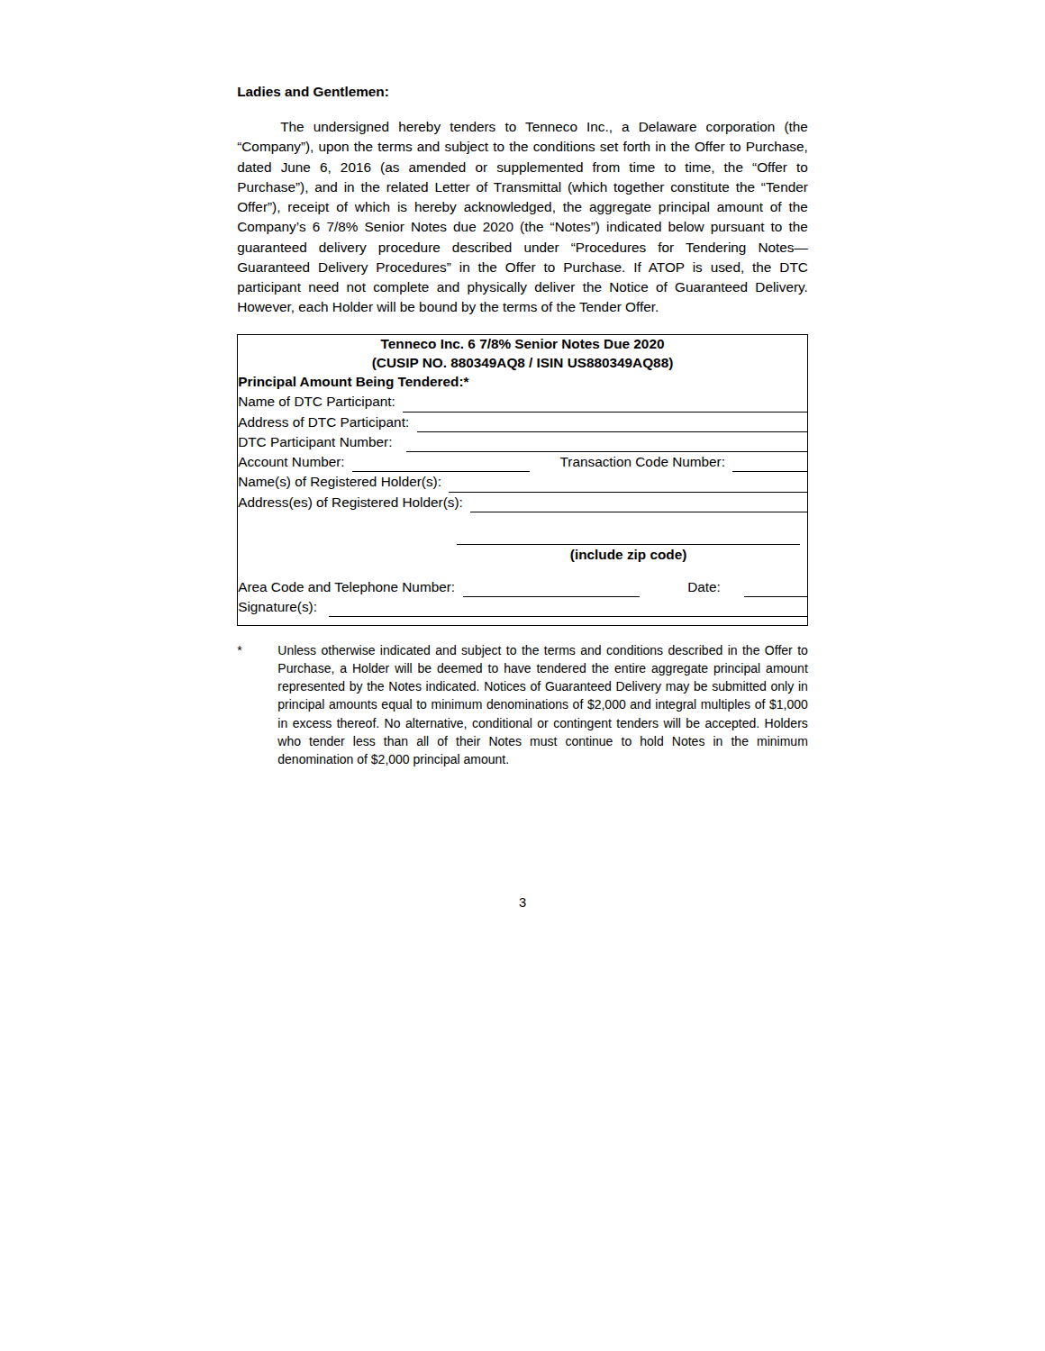Ladies and Gentlemen:
The undersigned hereby tenders to Tenneco Inc., a Delaware corporation (the “Company”), upon the terms and subject to the conditions set forth in the Offer to Purchase, dated June 6, 2016 (as amended or supplemented from time to time, the “Offer to Purchase”), and in the related Letter of Transmittal (which together constitute the “Tender Offer”), receipt of which is hereby acknowledged, the aggregate principal amount of the Company’s 6 7/8% Senior Notes due 2020 (the “Notes”) indicated below pursuant to the guaranteed delivery procedure described under “Procedures for Tendering Notes—Guaranteed Delivery Procedures” in the Offer to Purchase. If ATOP is used, the DTC participant need not complete and physically deliver the Notice of Guaranteed Delivery. However, each Holder will be bound by the terms of the Tender Offer.
| Tenneco Inc. 6 7/8% Senior Notes Due 2020 (CUSIP NO. 880349AQ8 / ISIN US880349AQ88) |
| Principal Amount Being Tendered:* | |
| / Name of DTC Participant: / / |
| / Address of DTC Participant: / / |
| / DTC Participant Number: / / |
| / Account Number: / / Transaction Code Number: / / |
| / Name(s) of Registered Holder(s): / / |
| / Address(es) of Registered Holder(s): / / |
| / / (include zip code) / |
| / Area Code and Telephone Number: / / Date: / / |
| / Signature(s): / / |
*
Unless otherwise indicated and subject to the terms and conditions described in the Offer to Purchase, a Holder will be deemed to have tendered the entire aggregate principal amount represented by the Notes indicated. Notices of Guaranteed Delivery may be submitted only in principal amounts equal to minimum denominations of $2,000 and integral multiples of $1,000 in excess thereof. No alternative, conditional or contingent tenders will be accepted. Holders who tender less than all of their Notes must continue to hold Notes in the minimum denomination of $2,000 principal amount.
3